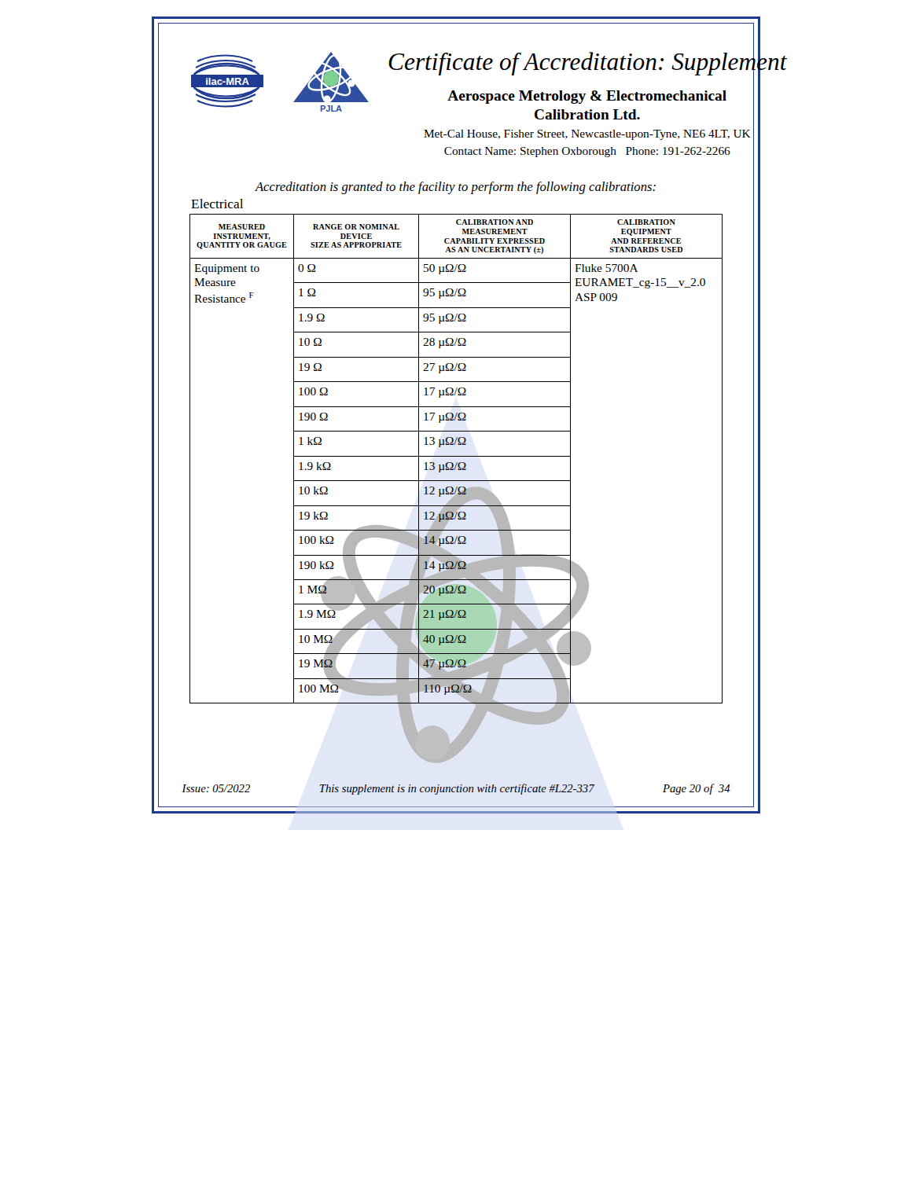ilac-MRA
PJLA
Certificate of Accreditation: Supplement
Aerospace Metrology & Electromechanical
Calibration Ltd.
Met-Cal House, Fisher Street, Newcastle-upon-Tyne, NE6 4LT, UK
Contact Name: Stephen Oxborough Phone: 191-262-2266
Accreditation is granted to the facility to perform the following calibrations:
Electrical
| Measured Instrument, Quantity or Gauge | Range or Nominal Device Size as Appropriate | Calibration and Measurement Capability Expressed as an Uncertainty (±) | Calibration Equipment and Reference Standards Used |
| --- | --- | --- | --- |
| Equipment to Measure Resistance F | 0 Ω | 50 µΩ/Ω | Fluke 5700A EURAMET_cg-15__v_2.0 ASP 009 |
| 1 Ω | 95 µΩ/Ω |
| 1.9 Ω | 95 µΩ/Ω |
| 10 Ω | 28 µΩ/Ω |
| 19 Ω | 27 µΩ/Ω |
| 100 Ω | 17 µΩ/Ω |
| 190 Ω | 17 µΩ/Ω |
| 1 kΩ | 13 µΩ/Ω |
| 1.9 kΩ | 13 µΩ/Ω |
| 10 kΩ | 12 µΩ/Ω |
| 19 kΩ | 12 µΩ/Ω |
| 100 kΩ | 14 µΩ/Ω |
| 190 kΩ | 14 µΩ/Ω |
| 1 MΩ | 20 µΩ/Ω |
| 1.9 MΩ | 21 µΩ/Ω |
| 10 MΩ | 40 µΩ/Ω |
| 19 MΩ | 47 µΩ/Ω |
| 100 MΩ | 110 µΩ/Ω |
Issue: 05/2022
This supplement is in conjunction with certificate #L22-337
Page 20 of 34